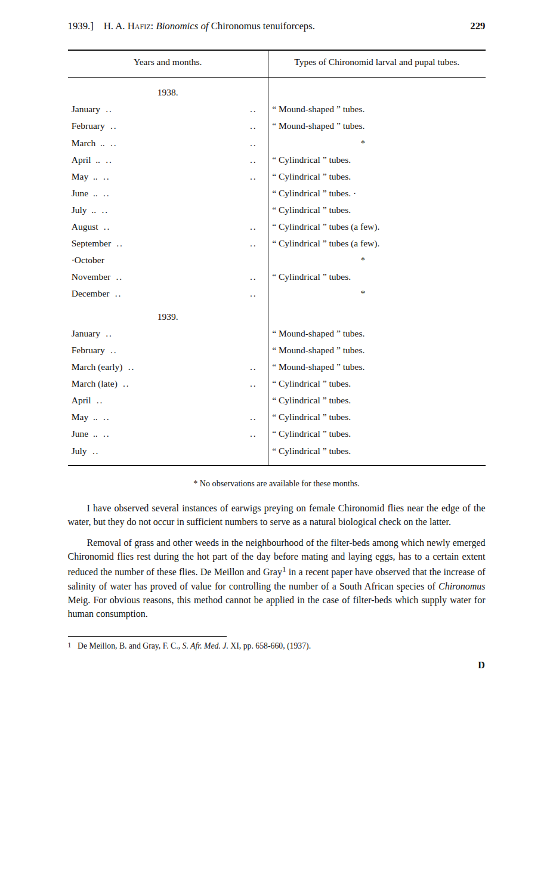1939.] H. A. Hafiz: Bionomics of Chironomus tenuiforceps.
229
| Years and months. | Types of Chironomid larval and pupal tubes. |
| --- | --- |
| 1938. | |
| January .. .. | “ Mound-shaped ” tubes. |
| February .. .. | “ Mound-shaped ” tubes. |
| March .. .. .. | * |
| April .. .. .. | “ Cylindrical ” tubes. |
| May .. .. .. | “ Cylindrical ” tubes. |
| June .. .. | “ Cylindrical ” tubes. · |
| July .. .. | “ Cylindrical ” tubes. |
| August .. .. | “ Cylindrical ” tubes (a few). |
| September .. .. | “ Cylindrical ” tubes (a few). |
| ·October | * |
| November .. .. | “ Cylindrical ” tubes. |
| December .. .. | * |
| 1939. | |
| January .. | “ Mound-shaped ” tubes. |
| February .. | “ Mound-shaped ” tubes. |
| March (early) .. .. | “ Mound-shaped ” tubes. |
| March (late) .. .. | “ Cylindrical ” tubes. |
| April .. | “ Cylindrical ” tubes. |
| May .. .. .. | “ Cylindrical ” tubes. |
| June .. .. .. | “ Cylindrical ” tubes. |
| July .. | “ Cylindrical ” tubes. |
* No observations are available for these months.
I have observed several instances of earwigs preying on female Chironomid flies near the edge of the water, but they do not occur in sufficient numbers to serve as a natural biological check on the latter.
Removal of grass and other weeds in the neighbourhood of the filter-beds among which newly emerged Chironomid flies rest during the hot part of the day before mating and laying eggs, has to a certain extent reduced the number of these flies. De Meillon and Gray1 in a recent paper have observed that the increase of salinity of water has proved of value for controlling the number of a South African species of Chironomus Meig. For obvious reasons, this method cannot be applied in the case of filter-beds which supply water for human consumption.
1 De Meillon, B. and Gray, F. C., S. Afr. Med. J. XI, pp. 658-660, (1937).
D